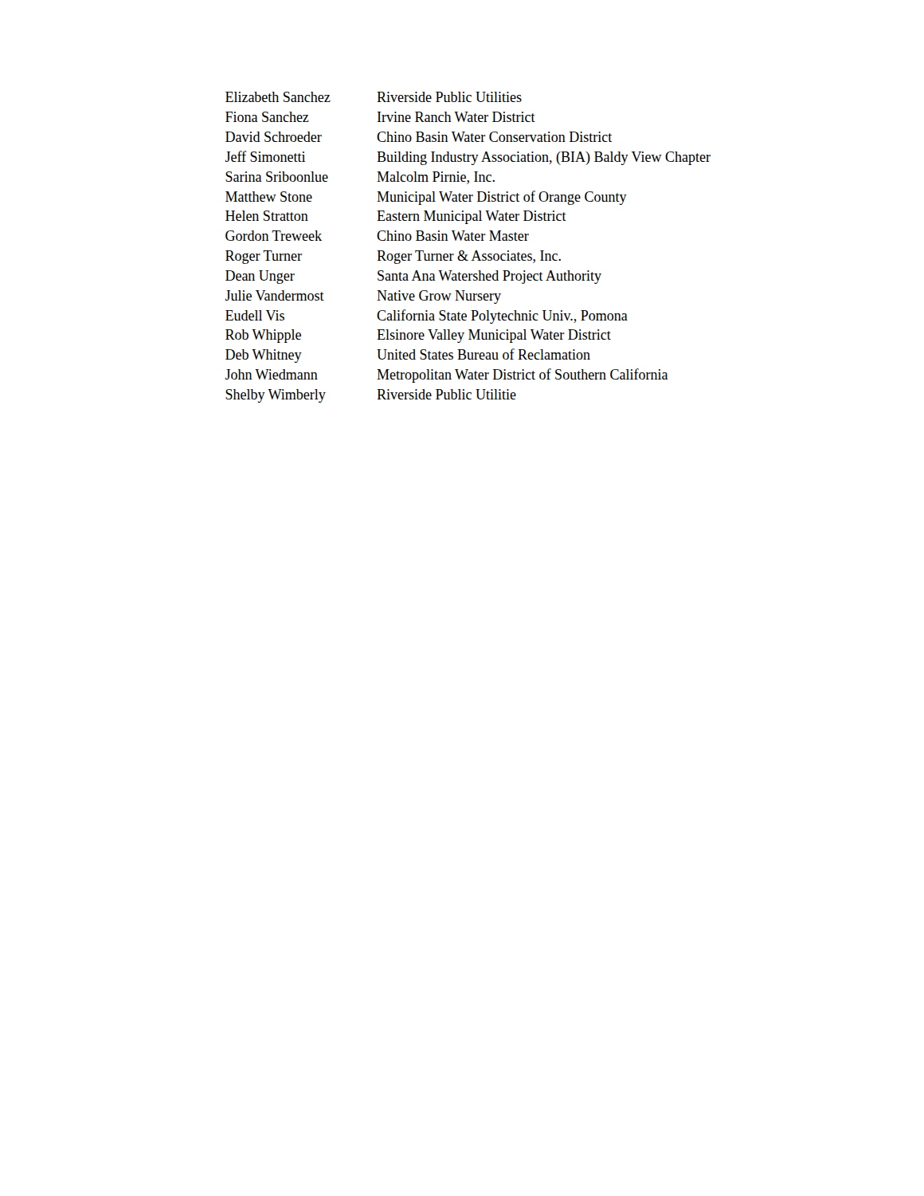| Elizabeth Sanchez | Riverside Public Utilities |
| Fiona Sanchez | Irvine Ranch Water District |
| David Schroeder | Chino Basin Water Conservation District |
| Jeff Simonetti | Building Industry Association, (BIA) Baldy View Chapter |
| Sarina Sriboonlue | Malcolm Pirnie, Inc. |
| Matthew Stone | Municipal Water District of Orange County |
| Helen Stratton | Eastern Municipal Water District |
| Gordon Treweek | Chino Basin Water Master |
| Roger Turner | Roger Turner & Associates, Inc. |
| Dean Unger | Santa Ana Watershed Project Authority |
| Julie Vandermost | Native Grow Nursery |
| Eudell Vis | California State Polytechnic Univ., Pomona |
| Rob Whipple | Elsinore Valley Municipal Water District |
| Deb Whitney | United States Bureau of Reclamation |
| John Wiedmann | Metropolitan Water District of Southern California |
| Shelby Wimberly | Riverside Public Utilitie |